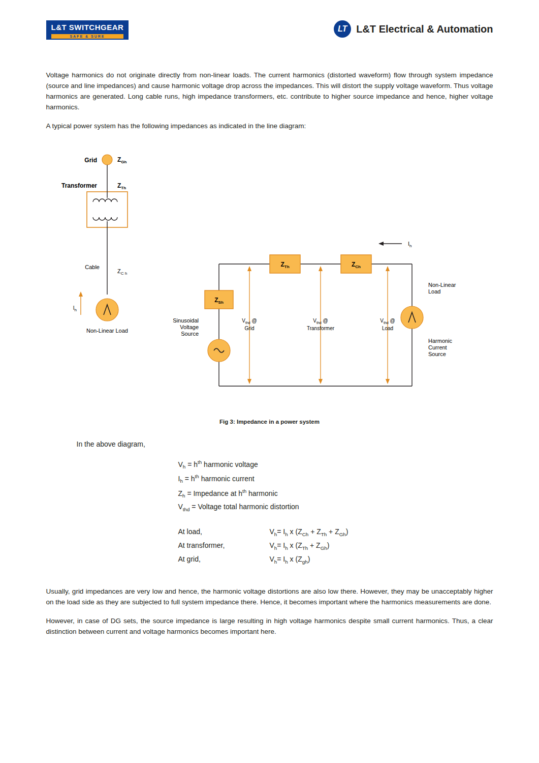L&T SWITCHGEAR
SAFE & SURE
LT
L&T Electrical & Automation
Voltage harmonics do not originate directly from non-linear loads. The current harmonics (distorted waveform) flow through system impedance (source and line impedances) and cause harmonic voltage drop across the impedances. This will distort the supply voltage waveform. Thus voltage harmonics are generated. Long cable runs, high impedance transformers, etc. contribute to higher source impedance and hence, higher voltage harmonics.
A typical power system has the following impedances as indicated in the line diagram:
Grid ZGh Transformer ZTh Cable ZC h Ih Non-Linear Load Ih ZTh ZCh ZSh Sinusoidal Voltage Source Non-Linear Load Harmonic Current Source Vthd @ Grid Vthd @ Transformer Vthd @ Load
Fig 3: Impedance in a power system
In the above diagram,
| V h = h th harmonic voltage |
| I h = h th harmonic current |
| Z h = Impedance at h th harmonic |
| V thd = Voltage total harmonic distortion |
| At load, | V h = I h x (Z Ch + Z Th + Z Gh ) |
| At transformer, | V h = I h x (Z Th + Z Gh ) |
| At grid, | V h = I h x (Z gh ) |
Usually, grid impedances are very low and hence, the harmonic voltage distortions are also low there. However, they may be unacceptably higher on the load side as they are subjected to full system impedance there. Hence, it becomes important where the harmonics measurements are done.
However, in case of DG sets, the source impedance is large resulting in high voltage harmonics despite small current harmonics. Thus, a clear distinction between current and voltage harmonics becomes important here.